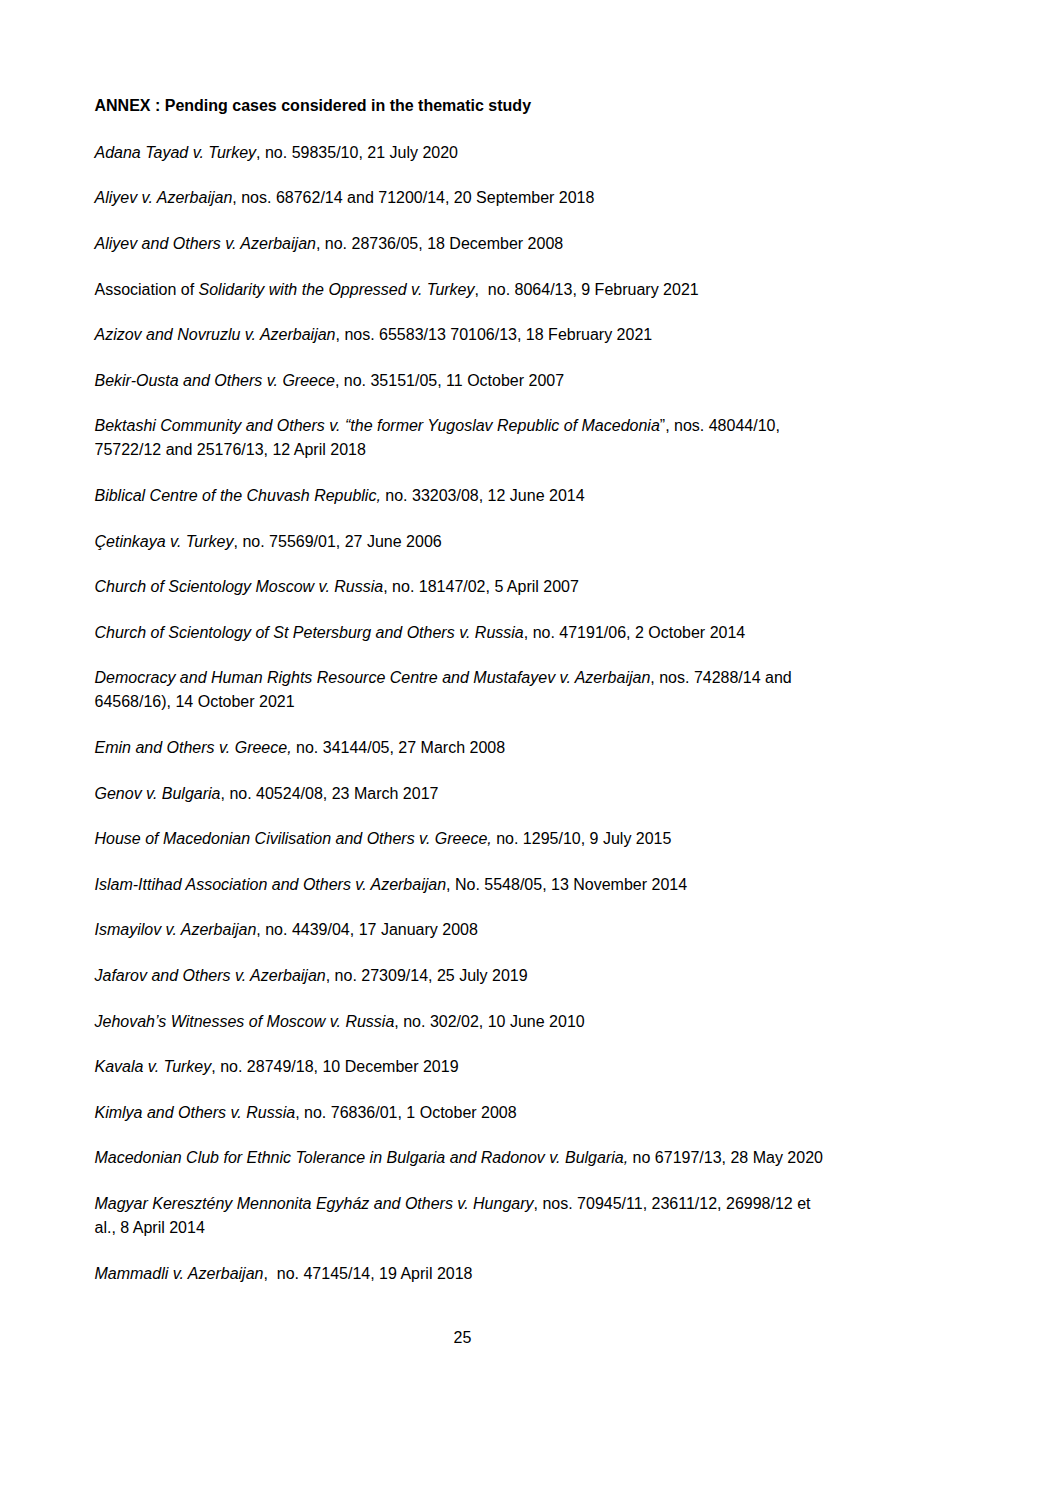ANNEX : Pending cases considered in the thematic study
Adana Tayad v. Turkey, no. 59835/10, 21 July 2020
Aliyev v. Azerbaijan, nos. 68762/14 and 71200/14, 20 September 2018
Aliyev and Others v. Azerbaijan, no. 28736/05, 18 December 2008
Association of Solidarity with the Oppressed v. Turkey, no. 8064/13, 9 February 2021
Azizov and Novruzlu v. Azerbaijan, nos. 65583/13 70106/13, 18 February 2021
Bekir-Ousta and Others v. Greece, no. 35151/05, 11 October 2007
Bektashi Community and Others v. “the former Yugoslav Republic of Macedonia”, nos. 48044/10, 75722/12 and 25176/13, 12 April 2018
Biblical Centre of the Chuvash Republic, no. 33203/08, 12 June 2014
Çetinkaya v. Turkey, no. 75569/01, 27 June 2006
Church of Scientology Moscow v. Russia, no. 18147/02, 5 April 2007
Church of Scientology of St Petersburg and Others v. Russia, no. 47191/06, 2 October 2014
Democracy and Human Rights Resource Centre and Mustafayev v. Azerbaijan, nos. 74288/14 and 64568/16), 14 October 2021
Emin and Others v. Greece, no. 34144/05, 27 March 2008
Genov v. Bulgaria, no. 40524/08, 23 March 2017
House of Macedonian Civilisation and Others v. Greece, no. 1295/10, 9 July 2015
Islam-Ittihad Association and Others v. Azerbaijan, No. 5548/05, 13 November 2014
Ismayilov v. Azerbaijan, no. 4439/04, 17 January 2008
Jafarov and Others v. Azerbaijan, no. 27309/14, 25 July 2019
Jehovah’s Witnesses of Moscow v. Russia, no. 302/02, 10 June 2010
Kavala v. Turkey, no. 28749/18, 10 December 2019
Kimlya and Others v. Russia, no. 76836/01, 1 October 2008
Macedonian Club for Ethnic Tolerance in Bulgaria and Radonov v. Bulgaria, no 67197/13, 28 May 2020
Magyar Keresztény Mennonita Egyház and Others v. Hungary, nos. 70945/11, 23611/12, 26998/12 et al., 8 April 2014
Mammadli v. Azerbaijan, no. 47145/14, 19 April 2018
25